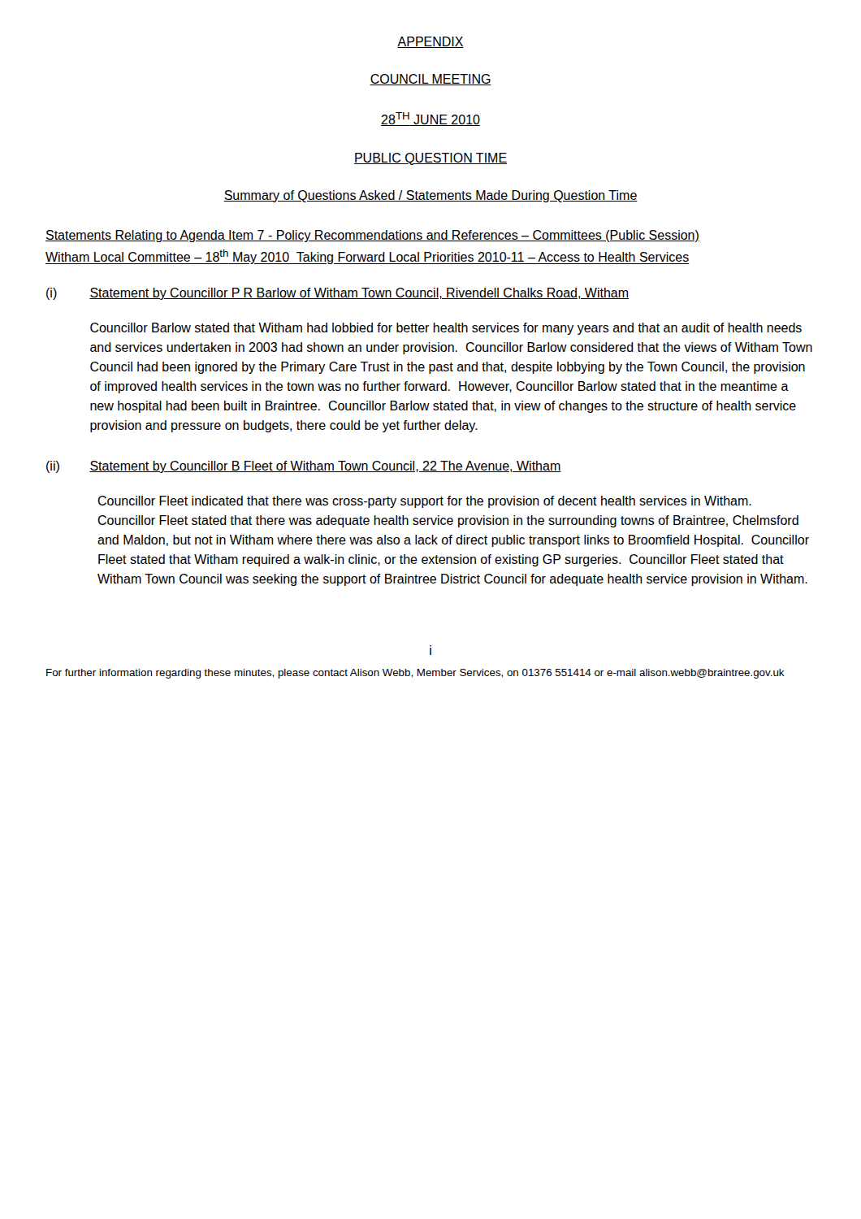APPENDIX
COUNCIL MEETING
28TH JUNE 2010
PUBLIC QUESTION TIME
Summary of Questions Asked / Statements Made During Question Time
Statements Relating to Agenda Item 7 - Policy Recommendations and References – Committees (Public Session)
Witham Local Committee – 18th May 2010 Taking Forward Local Priorities 2010-11 – Access to Health Services
(i) Statement by Councillor P R Barlow of Witham Town Council, Rivendell Chalks Road, Witham
Councillor Barlow stated that Witham had lobbied for better health services for many years and that an audit of health needs and services undertaken in 2003 had shown an under provision. Councillor Barlow considered that the views of Witham Town Council had been ignored by the Primary Care Trust in the past and that, despite lobbying by the Town Council, the provision of improved health services in the town was no further forward. However, Councillor Barlow stated that in the meantime a new hospital had been built in Braintree. Councillor Barlow stated that, in view of changes to the structure of health service provision and pressure on budgets, there could be yet further delay.
(ii) Statement by Councillor B Fleet of Witham Town Council, 22 The Avenue, Witham
Councillor Fleet indicated that there was cross-party support for the provision of decent health services in Witham. Councillor Fleet stated that there was adequate health service provision in the surrounding towns of Braintree, Chelmsford and Maldon, but not in Witham where there was also a lack of direct public transport links to Broomfield Hospital. Councillor Fleet stated that Witham required a walk-in clinic, or the extension of existing GP surgeries. Councillor Fleet stated that Witham Town Council was seeking the support of Braintree District Council for adequate health service provision in Witham.
i
For further information regarding these minutes, please contact Alison Webb, Member Services, on 01376 551414 or e-mail alison.webb@braintree.gov.uk